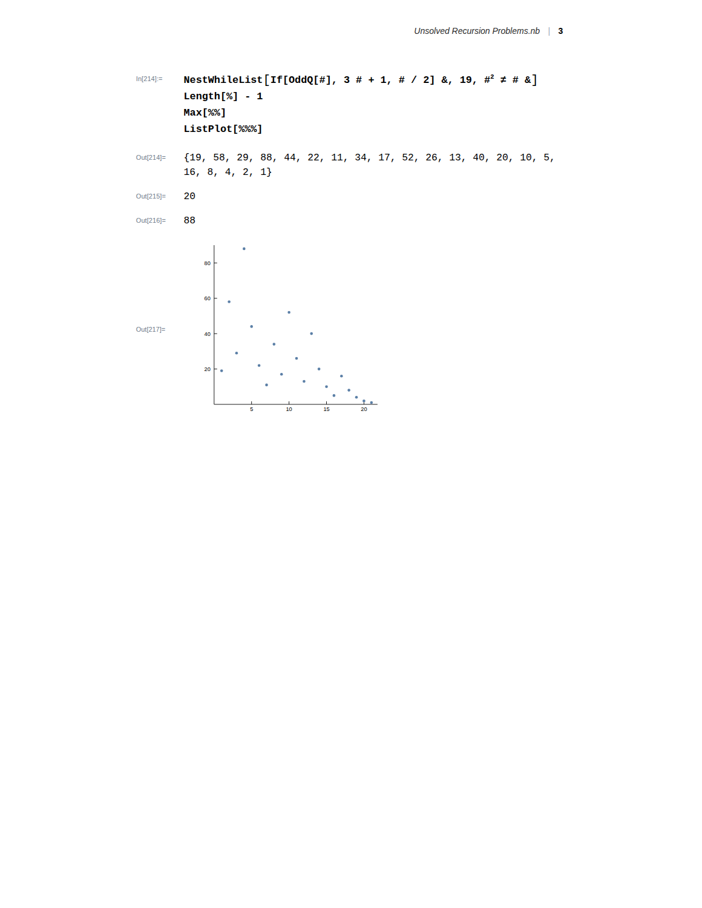Unsolved Recursion Problems.nb | 3
In[214]:=
NestWhileList[If[OddQ[#], 3 # + 1, # / 2] &, 19, #2 ≠ # &] Length[%] - 1 Max[%%] ListPlot[%%%]
Out[214]=
{19, 58, 29, 88, 44, 22, 11, 34, 17, 52, 26, 13, 40, 20, 10, 5, 16, 8, 4, 2, 1}
Out[215]=
20
Out[216]=
88
Out[217]=
Geometry: x axis: data 0..21 mapped to px 40..300 (approx) y axis: data 0..90 mapped to px 285..20 20 40 60 80 5 10 15 20